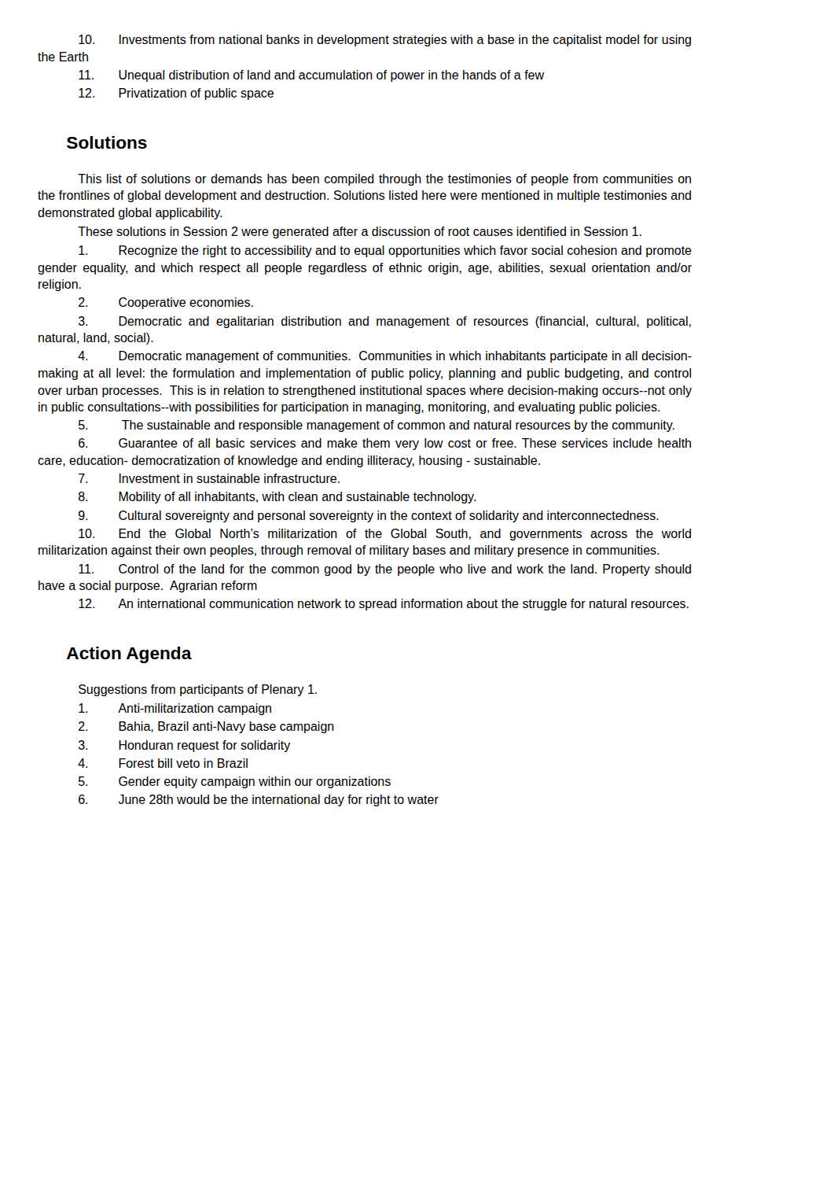10. Investments from national banks in development strategies with a base in the capitalist model for using the Earth
11. Unequal distribution of land and accumulation of power in the hands of a few
12. Privatization of public space
Solutions
This list of solutions or demands has been compiled through the testimonies of people from communities on the frontlines of global development and destruction. Solutions listed here were mentioned in multiple testimonies and demonstrated global applicability.
These solutions in Session 2 were generated after a discussion of root causes identified in Session 1.
1. Recognize the right to accessibility and to equal opportunities which favor social cohesion and promote gender equality, and which respect all people regardless of ethnic origin, age, abilities, sexual orientation and/or religion.
2. Cooperative economies.
3. Democratic and egalitarian distribution and management of resources (financial, cultural, political, natural, land, social).
4. Democratic management of communities. Communities in which inhabitants participate in all decision-making at all level: the formulation and implementation of public policy, planning and public budgeting, and control over urban processes. This is in relation to strengthened institutional spaces where decision-making occurs--not only in public consultations--with possibilities for participation in managing, monitoring, and evaluating public policies.
5. The sustainable and responsible management of common and natural resources by the community.
6. Guarantee of all basic services and make them very low cost or free. These services include health care, education- democratization of knowledge and ending illiteracy, housing - sustainable.
7. Investment in sustainable infrastructure.
8. Mobility of all inhabitants, with clean and sustainable technology.
9. Cultural sovereignty and personal sovereignty in the context of solidarity and interconnectedness.
10. End the Global North’s militarization of the Global South, and governments across the world militarization against their own peoples, through removal of military bases and military presence in communities.
11. Control of the land for the common good by the people who live and work the land. Property should have a social purpose. Agrarian reform
12. An international communication network to spread information about the struggle for natural resources.
Action Agenda
Suggestions from participants of Plenary 1.
1. Anti-militarization campaign
2. Bahia, Brazil anti-Navy base campaign
3. Honduran request for solidarity
4. Forest bill veto in Brazil
5. Gender equity campaign within our organizations
6. June 28th would be the international day for right to water